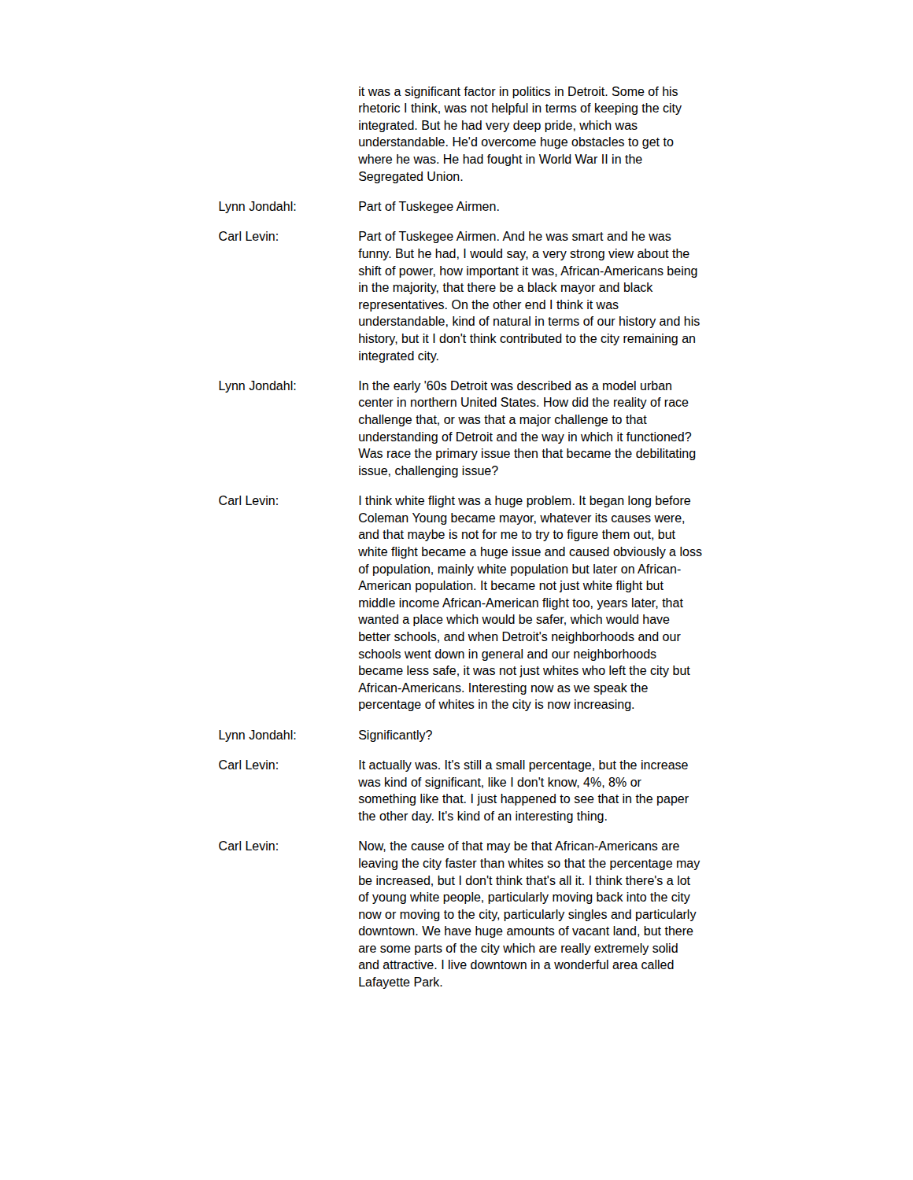| | it was a significant factor in politics in Detroit. Some of his rhetoric I think, was not helpful in terms of keeping the city integrated. But he had very deep pride, which was understandable. He'd overcome huge obstacles to get to where he was. He had fought in World War II in the Segregated Union. |
| Lynn Jondahl: | Part of Tuskegee Airmen. |
| Carl Levin: | Part of Tuskegee Airmen. And he was smart and he was funny. But he had, I would say, a very strong view about the shift of power, how important it was, African-Americans being in the majority, that there be a black mayor and black representatives. On the other end I think it was understandable, kind of natural in terms of our history and his history, but it I don't think contributed to the city remaining an integrated city. |
| Lynn Jondahl: | In the early '60s Detroit was described as a model urban center in northern United States. How did the reality of race challenge that, or was that a major challenge to that understanding of Detroit and the way in which it functioned? Was race the primary issue then that became the debilitating issue, challenging issue? |
| Carl Levin: | I think white flight was a huge problem. It began long before Coleman Young became mayor, whatever its causes were, and that maybe is not for me to try to figure them out, but white flight became a huge issue and caused obviously a loss of population, mainly white population but later on African-American population. It became not just white flight but middle income African-American flight too, years later, that wanted a place which would be safer, which would have better schools, and when Detroit's neighborhoods and our schools went down in general and our neighborhoods became less safe, it was not just whites who left the city but African-Americans. Interesting now as we speak the percentage of whites in the city is now increasing. |
| Lynn Jondahl: | Significantly? |
| Carl Levin: | It actually was. It's still a small percentage, but the increase was kind of significant, like I don't know, 4%, 8% or something like that. I just happened to see that in the paper the other day. It's kind of an interesting thing. |
| Carl Levin: | Now, the cause of that may be that African-Americans are leaving the city faster than whites so that the percentage may be increased, but I don't think that's all it. I think there's a lot of young white people, particularly moving back into the city now or moving to the city, particularly singles and particularly downtown. We have huge amounts of vacant land, but there are some parts of the city which are really extremely solid and attractive. I live downtown in a wonderful area called Lafayette Park. |